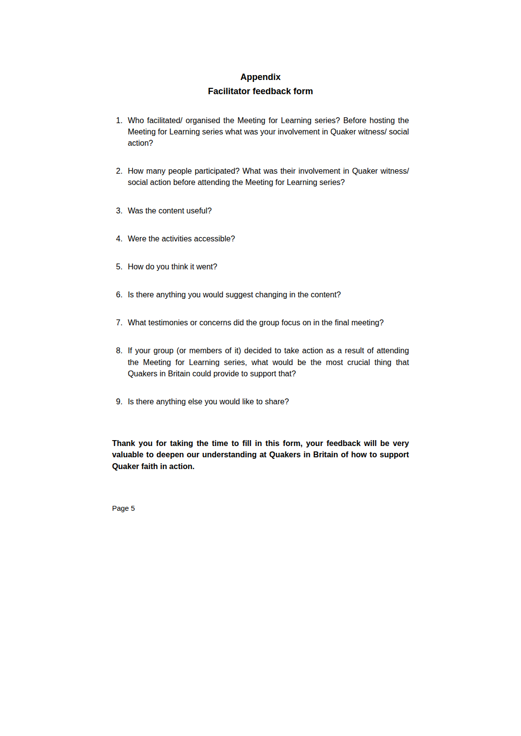Appendix
Facilitator feedback form
Who facilitated/ organised the Meeting for Learning series? Before hosting the Meeting for Learning series what was your involvement in Quaker witness/ social action?
How many people participated? What was their involvement in Quaker witness/ social action before attending the Meeting for Learning series?
Was the content useful?
Were the activities accessible?
How do you think it went?
Is there anything you would suggest changing in the content?
What testimonies or concerns did the group focus on in the final meeting?
If your group (or members of it) decided to take action as a result of attending the Meeting for Learning series, what would be the most crucial thing that Quakers in Britain could provide to support that?
Is there anything else you would like to share?
Thank you for taking the time to fill in this form, your feedback will be very valuable to deepen our understanding at Quakers in Britain of how to support Quaker faith in action.
Page 5